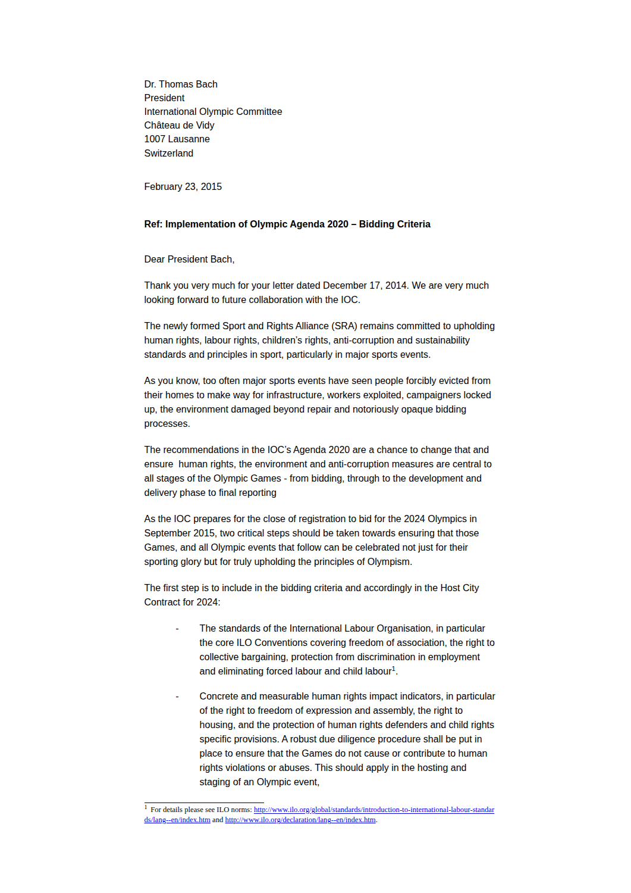Dr. Thomas Bach
President
International Olympic Committee
Château de Vidy
1007 Lausanne
Switzerland
February 23, 2015
Ref: Implementation of Olympic Agenda 2020 – Bidding Criteria
Dear President Bach,
Thank you very much for your letter dated December 17, 2014. We are very much looking forward to future collaboration with the IOC.
The newly formed Sport and Rights Alliance (SRA) remains committed to upholding human rights, labour rights, children’s rights, anti-corruption and sustainability standards and principles in sport, particularly in major sports events.
As you know, too often major sports events have seen people forcibly evicted from their homes to make way for infrastructure, workers exploited, campaigners locked up, the environment damaged beyond repair and notoriously opaque bidding processes.
The recommendations in the IOC’s Agenda 2020 are a chance to change that and ensure human rights, the environment and anti-corruption measures are central to all stages of the Olympic Games - from bidding, through to the development and delivery phase to final reporting
As the IOC prepares for the close of registration to bid for the 2024 Olympics in September 2015, two critical steps should be taken towards ensuring that those Games, and all Olympic events that follow can be celebrated not just for their sporting glory but for truly upholding the principles of Olympism.
The first step is to include in the bidding criteria and accordingly in the Host City Contract for 2024:
The standards of the International Labour Organisation, in particular the core ILO Conventions covering freedom of association, the right to collective bargaining, protection from discrimination in employment and eliminating forced labour and child labour1.
Concrete and measurable human rights impact indicators, in particular of the right to freedom of expression and assembly, the right to housing, and the protection of human rights defenders and child rights specific provisions. A robust due diligence procedure shall be put in place to ensure that the Games do not cause or contribute to human rights violations or abuses. This should apply in the hosting and staging of an Olympic event,
1 For details please see ILO norms: http://www.ilo.org/global/standards/introduction-to-international-labour-standards/lang--en/index.htm and http://www.ilo.org/declaration/lang--en/index.htm.